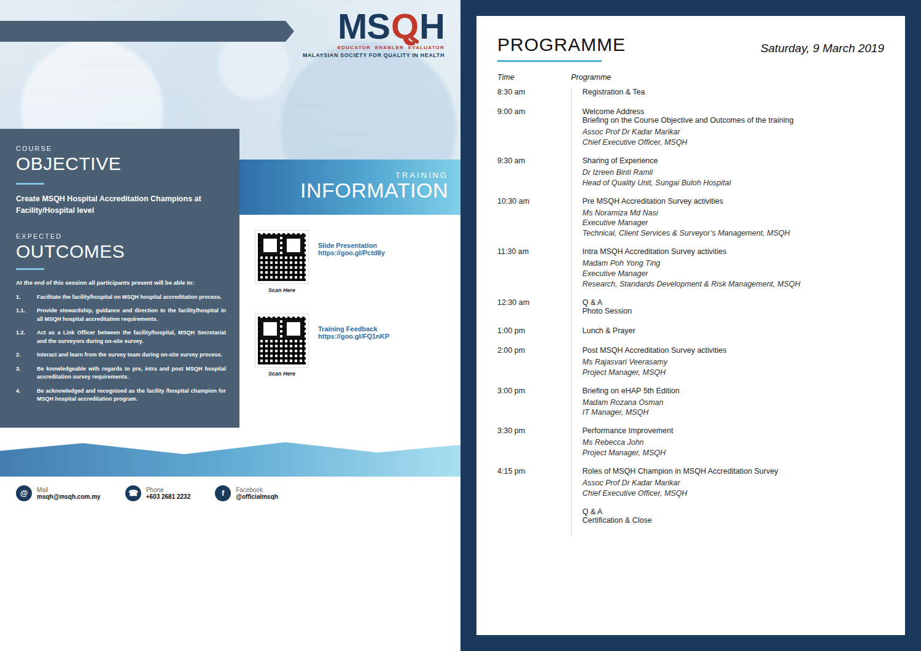MS QH
EDUCATOR ENABLER EVALUATOR
MALAYSIAN SOCIETY FOR QUALITY IN HEALTH
COURSE
OBJECTIVE
Create MSQH Hospital Accreditation Champions at Facility/Hospital level
EXPECTED
OUTCOMES
At the end of this session all participants present will be able to:
1. Facilitate the facility/hospital on MSQH hospital accreditation process.
1.1. Provide stewardship, guidance and direction to the facility/hospital in all MSQH hospital accreditation requirements.
1.2. Act as a Link Officer between the facility/hospital, MSQH Secretariat and the surveyors during on-site survey.
2. Interact and learn from the survey team during on-site survey process.
3. Be knowledgeable with regards to pre, intra and post MSQH hospital accreditation survey requirements.
4. Be acknowledged and recognised as the facility /hospital champion for MSQH hospital accreditation program.
TRAINING
INFORMATION
Scan Here
Slide Presentation
https://goo.gl/Pctd8y
Scan Here
Training Feedback
https://goo.gl/FQ1nKP
@
Mail
msqh@msqh.com.my
☎
Phone
+603 2681 2232
f
Facebook
@officialmsqh
PROGRAMME
Saturday, 9 March 2019
| Time | Programme |
| --- | --- |
| 8:30 am | Registration & Tea |
| 9:00 am | Welcome Address Briefing on the Course Objective and Outcomes of the training Assoc Prof Dr Kadar Marikar Chief Executive Officer, MSQH |
| 9:30 am | Sharing of Experience Dr Izreen Binti Ramli Head of Quality Unit, Sungai Buloh Hospital |
| 10:30 am | Pre MSQH Accreditation Survey activities Ms Noramiza Md Nasi Executive Manager Technical, Client Services & Surveyor’s Management, MSQH |
| 11:30 am | Intra MSQH Accreditation Survey activities Madam Poh Yong Ting Executive Manager Research, Standards Development & Risk Management, MSQH |
| 12:30 am | Q & A Photo Session |
| 1:00 pm | Lunch & Prayer |
| 2:00 pm | Post MSQH Accreditation Survey activities Ms Rajasvari Veerasamy Project Manager, MSQH |
| 3:00 pm | Briefing on eHAP 5th Edition Madam Rozana Osman IT Manager, MSQH |
| 3:30 pm | Performance Improvement Ms Rebecca John Project Manager, MSQH |
| 4:15 pm | Roles of MSQH Champion in MSQH Accreditation Survey Assoc Prof Dr Kadar Marikar Chief Executive Officer, MSQH |
| | Q & A Certification & Close |